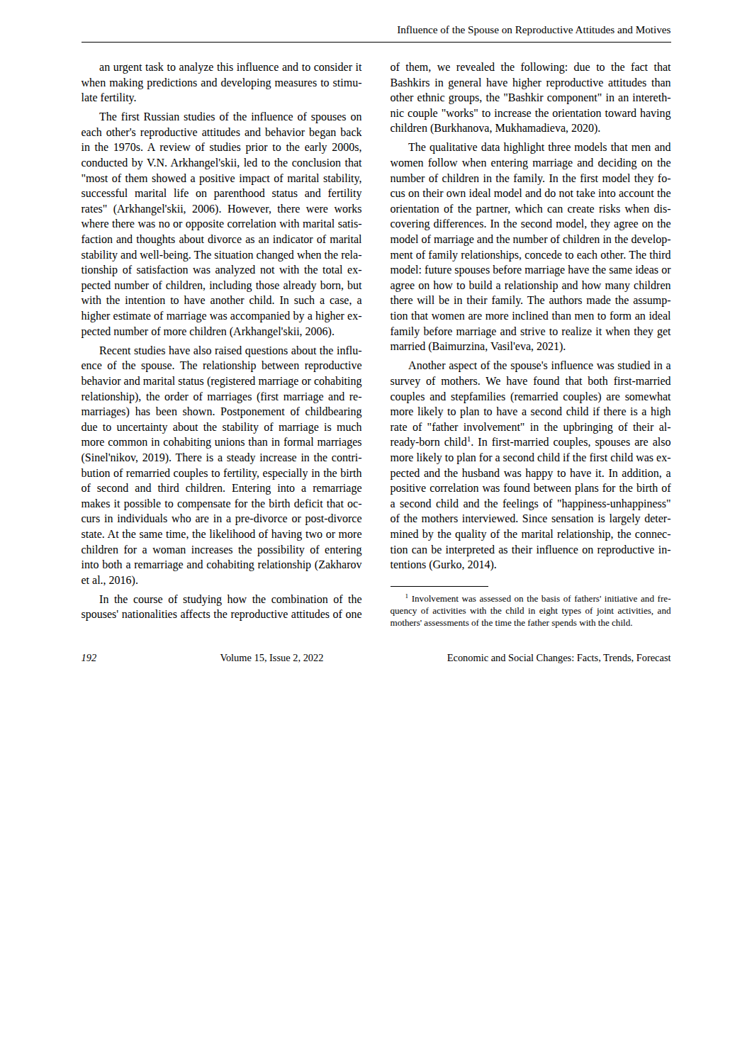Influence of the Spouse on Reproductive Attitudes and Motives
an urgent task to analyze this influence and to consider it when making predictions and developing measures to stimulate fertility.
The first Russian studies of the influence of spouses on each other's reproductive attitudes and behavior began back in the 1970s. A review of studies prior to the early 2000s, conducted by V.N. Arkhangel'skii, led to the conclusion that "most of them showed a positive impact of marital stability, successful marital life on parenthood status and fertility rates" (Arkhangel'skii, 2006). However, there were works where there was no or opposite correlation with marital satisfaction and thoughts about divorce as an indicator of marital stability and well-being. The situation changed when the relationship of satisfaction was analyzed not with the total expected number of children, including those already born, but with the intention to have another child. In such a case, a higher estimate of marriage was accompanied by a higher expected number of more children (Arkhangel'skii, 2006).
Recent studies have also raised questions about the influence of the spouse. The relationship between reproductive behavior and marital status (registered marriage or cohabiting relationship), the order of marriages (first marriage and remarriages) has been shown. Postponement of childbearing due to uncertainty about the stability of marriage is much more common in cohabiting unions than in formal marriages (Sinel'nikov, 2019). There is a steady increase in the contribution of remarried couples to fertility, especially in the birth of second and third children. Entering into a remarriage makes it possible to compensate for the birth deficit that occurs in individuals who are in a pre-divorce or post-divorce state. At the same time, the likelihood of having two or more children for a woman increases the possibility of entering into both a remarriage and cohabiting relationship (Zakharov et al., 2016).
In the course of studying how the combination of the spouses' nationalities affects the reproductive attitudes of one of them, we revealed the following: due to the fact that Bashkirs in general have higher reproductive attitudes than other ethnic groups, the "Bashkir component" in an interethnic couple "works" to increase the orientation toward having children (Burkhanova, Mukhamadieva, 2020).
The qualitative data highlight three models that men and women follow when entering marriage and deciding on the number of children in the family. In the first model they focus on their own ideal model and do not take into account the orientation of the partner, which can create risks when discovering differences. In the second model, they agree on the model of marriage and the number of children in the development of family relationships, concede to each other. The third model: future spouses before marriage have the same ideas or agree on how to build a relationship and how many children there will be in their family. The authors made the assumption that women are more inclined than men to form an ideal family before marriage and strive to realize it when they get married (Baimurzina, Vasil'eva, 2021).
Another aspect of the spouse's influence was studied in a survey of mothers. We have found that both first-married couples and stepfamilies (remarried couples) are somewhat more likely to plan to have a second child if there is a high rate of "father involvement" in the upbringing of their already-born child1. In first-married couples, spouses are also more likely to plan for a second child if the first child was expected and the husband was happy to have it. In addition, a positive correlation was found between plans for the birth of a second child and the feelings of "happiness-unhappiness" of the mothers interviewed. Since sensation is largely determined by the quality of the marital relationship, the connection can be interpreted as their influence on reproductive intentions (Gurko, 2014).
1 Involvement was assessed on the basis of fathers' initiative and frequency of activities with the child in eight types of joint activities, and mothers' assessments of the time the father spends with the child.
192 Volume 15, Issue 2, 2022 Economic and Social Changes: Facts, Trends, Forecast